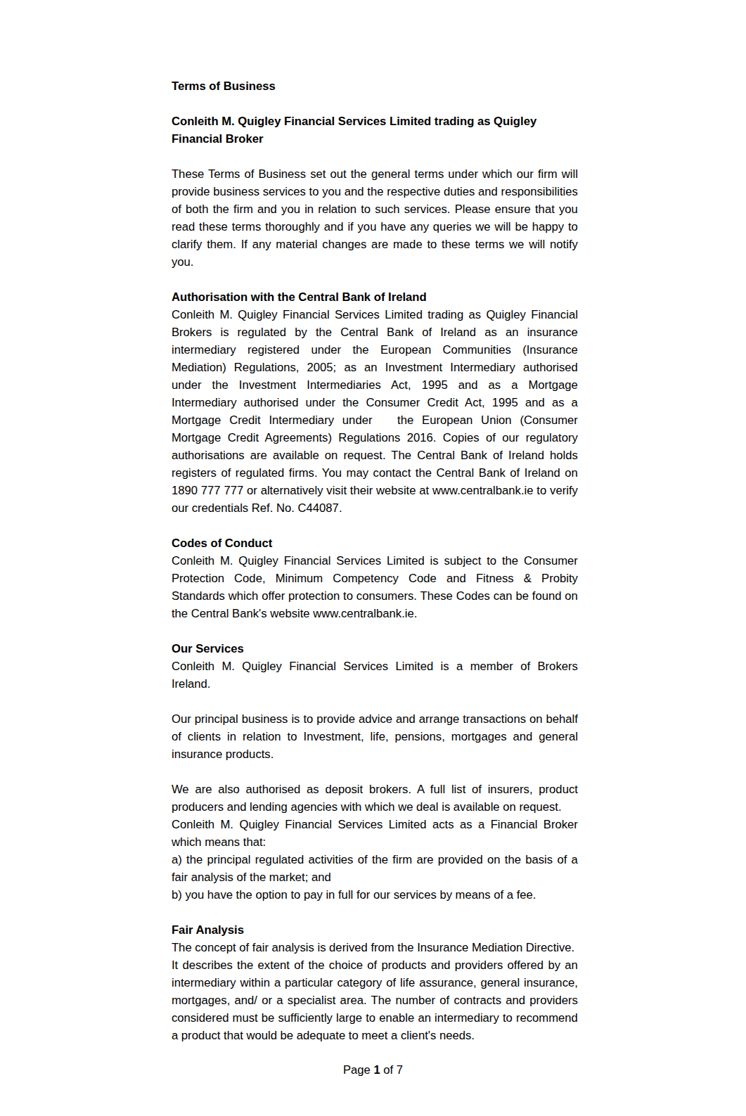Terms of Business
Conleith M. Quigley Financial Services Limited trading as Quigley Financial Broker
These Terms of Business set out the general terms under which our firm will provide business services to you and the respective duties and responsibilities of both the firm and you in relation to such services. Please ensure that you read these terms thoroughly and if you have any queries we will be happy to clarify them. If any material changes are made to these terms we will notify you.
Authorisation with the Central Bank of Ireland
Conleith M. Quigley Financial Services Limited trading as Quigley Financial Brokers is regulated by the Central Bank of Ireland as an insurance intermediary registered under the European Communities (Insurance Mediation) Regulations, 2005; as an Investment Intermediary authorised under the Investment Intermediaries Act, 1995 and as a Mortgage Intermediary authorised under the Consumer Credit Act, 1995 and as a Mortgage Credit Intermediary under the European Union (Consumer Mortgage Credit Agreements) Regulations 2016. Copies of our regulatory authorisations are available on request. The Central Bank of Ireland holds registers of regulated firms. You may contact the Central Bank of Ireland on 1890 777 777 or alternatively visit their website at www.centralbank.ie to verify our credentials Ref. No. C44087.
Codes of Conduct
Conleith M. Quigley Financial Services Limited is subject to the Consumer Protection Code, Minimum Competency Code and Fitness & Probity Standards which offer protection to consumers. These Codes can be found on the Central Bank's website www.centralbank.ie.
Our Services
Conleith M. Quigley Financial Services Limited is a member of Brokers Ireland.
Our principal business is to provide advice and arrange transactions on behalf of clients in relation to Investment, life, pensions, mortgages and general insurance products.
We are also authorised as deposit brokers. A full list of insurers, product producers and lending agencies with which we deal is available on request.
Conleith M. Quigley Financial Services Limited acts as a Financial Broker which means that:
a) the principal regulated activities of the firm are provided on the basis of a fair analysis of the market; and
b) you have the option to pay in full for our services by means of a fee.
Fair Analysis
The concept of fair analysis is derived from the Insurance Mediation Directive. It describes the extent of the choice of products and providers offered by an intermediary within a particular category of life assurance, general insurance, mortgages, and/ or a specialist area. The number of contracts and providers considered must be sufficiently large to enable an intermediary to recommend a product that would be adequate to meet a client's needs.
Page 1 of 7